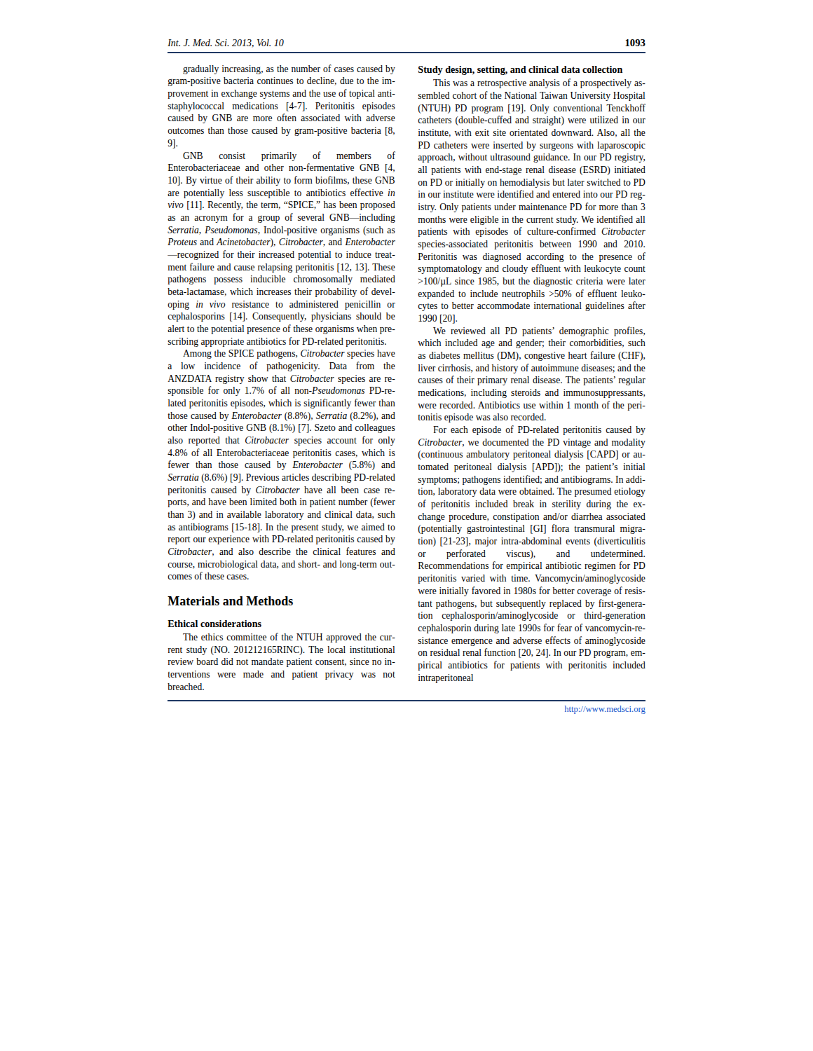Int. J. Med. Sci. 2013, Vol. 10 1093
gradually increasing, as the number of cases caused by gram-positive bacteria continues to decline, due to the improvement in exchange systems and the use of topical anti-staphylococcal medications [4-7]. Peritonitis episodes caused by GNB are more often associated with adverse outcomes than those caused by gram-positive bacteria [8, 9].
GNB consist primarily of members of Enterobacteriaceae and other non-fermentative GNB [4, 10]. By virtue of their ability to form biofilms, these GNB are potentially less susceptible to antibiotics effective in vivo [11]. Recently, the term, “SPICE,” has been proposed as an acronym for a group of several GNB—including Serratia, Pseudomonas, Indol-positive organisms (such as Proteus and Acinetobacter), Citrobacter, and Enterobacter—recognized for their increased potential to induce treatment failure and cause relapsing peritonitis [12, 13]. These pathogens possess inducible chromosomally mediated beta-lactamase, which increases their probability of developing in vivo resistance to administered penicillin or cephalosporins [14]. Consequently, physicians should be alert to the potential presence of these organisms when prescribing appropriate antibiotics for PD-related peritonitis.
Among the SPICE pathogens, Citrobacter species have a low incidence of pathogenicity. Data from the ANZDATA registry show that Citrobacter species are responsible for only 1.7% of all non-Pseudomonas PD-related peritonitis episodes, which is significantly fewer than those caused by Enterobacter (8.8%), Serratia (8.2%), and other Indol-positive GNB (8.1%) [7]. Szeto and colleagues also reported that Citrobacter species account for only 4.8% of all Enterobacteriaceae peritonitis cases, which is fewer than those caused by Enterobacter (5.8%) and Serratia (8.6%) [9]. Previous articles describing PD-related peritonitis caused by Citrobacter have all been case reports, and have been limited both in patient number (fewer than 3) and in available laboratory and clinical data, such as antibiograms [15-18]. In the present study, we aimed to report our experience with PD-related peritonitis caused by Citrobacter, and also describe the clinical features and course, microbiological data, and short- and long-term outcomes of these cases.
Materials and Methods
Ethical considerations
The ethics committee of the NTUH approved the current study (NO. 201212165RINC). The local institutional review board did not mandate patient consent, since no interventions were made and patient privacy was not breached.
Study design, setting, and clinical data collection
This was a retrospective analysis of a prospectively assembled cohort of the National Taiwan University Hospital (NTUH) PD program [19]. Only conventional Tenckhoff catheters (double-cuffed and straight) were utilized in our institute, with exit site orientated downward. Also, all the PD catheters were inserted by surgeons with laparoscopic approach, without ultrasound guidance. In our PD registry, all patients with end-stage renal disease (ESRD) initiated on PD or initially on hemodialysis but later switched to PD in our institute were identified and entered into our PD registry. Only patients under maintenance PD for more than 3 months were eligible in the current study. We identified all patients with episodes of culture-confirmed Citrobacter species-associated peritonitis between 1990 and 2010. Peritonitis was diagnosed according to the presence of symptomatology and cloudy effluent with leukocyte count >100/µL since 1985, but the diagnostic criteria were later expanded to include neutrophils >50% of effluent leukocytes to better accommodate international guidelines after 1990 [20].
We reviewed all PD patients’ demographic profiles, which included age and gender; their comorbidities, such as diabetes mellitus (DM), congestive heart failure (CHF), liver cirrhosis, and history of autoimmune diseases; and the causes of their primary renal disease. The patients’ regular medications, including steroids and immunosuppressants, were recorded. Antibiotics use within 1 month of the peritonitis episode was also recorded.
For each episode of PD-related peritonitis caused by Citrobacter, we documented the PD vintage and modality (continuous ambulatory peritoneal dialysis [CAPD] or automated peritoneal dialysis [APD]); the patient’s initial symptoms; pathogens identified; and antibiograms. In addition, laboratory data were obtained. The presumed etiology of peritonitis included break in sterility during the exchange procedure, constipation and/or diarrhea associated (potentially gastrointestinal [GI] flora transmural migration) [21-23], major intra-abdominal events (diverticulitis or perforated viscus), and undetermined. Recommendations for empirical antibiotic regimen for PD peritonitis varied with time. Vancomycin/aminoglycoside were initially favored in 1980s for better coverage of resistant pathogens, but subsequently replaced by first-generation cephalosporin/aminoglycoside or third-generation cephalosporin during late 1990s for fear of vancomycin-resistance emergence and adverse effects of aminoglycoside on residual renal function [20, 24]. In our PD program, empirical antibiotics for patients with peritonitis included intraperitoneal
http://www.medsci.org